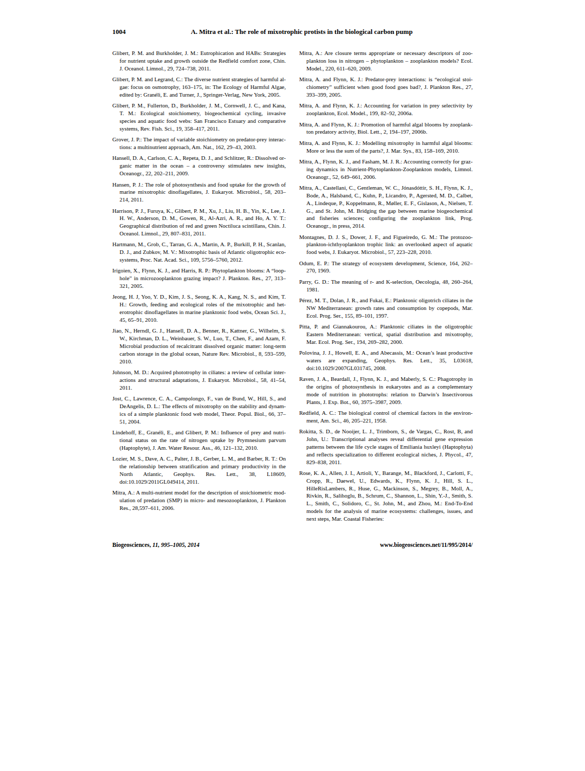1004
A. Mitra et al.: The role of mixotrophic protists in the biological carbon pump
Glibert, P. M. and Burkholder, J. M.: Eutrophication and HABs: Strategies for nutrient uptake and growth outside the Redfield comfort zone, Chin. J. Oceanol. Limnol., 29, 724–738, 2011.
Glibert, P. M. and Legrand, C.: The diverse nutrient strategies of harmful algae: focus on osmotrophy, 163–175, in: The Ecology of Harmful Algae, edited by: Granéli, E. and Turner, J., Springer-Verlag, New York, 2005.
Glibert, P. M., Fullerton, D., Burkholder, J. M., Cornwell, J. C., and Kana, T. M.: Ecological stoichiometry, biogeochemical cycling, invasive species and aquatic food webs: San Francisco Estuary and comparative systems, Rev. Fish. Sci., 19, 358–417, 2011.
Grover, J. P.: The impact of variable stoichiometry on predator-prey interactions: a multinutrient approach, Am. Nat., 162, 29–43, 2003.
Hansell, D. A., Carlson, C. A., Repeta, D. J., and Schlitzer, R.: Dissolved organic matter in the ocean – a controversy stimulates new insights, Oceanogr., 22, 202–211, 2009.
Hansen, P. J.: The role of photosynthesis and food uptake for the growth of marine mixotrophic dinoflagellates, J. Eukaryot. Microbiol., 58, 203–214, 2011.
Harrison, P. J., Furuya, K., Glibert, P. M., Xu, J., Liu, H. B., Yin, K., Lee, J. H. W., Anderson, D. M., Gowen, R., Al-Azri, A. R., and Ho, A. Y. T.: Geographical distribution of red and green Noctiluca scintillans, Chin. J. Oceanol. Limnol., 29, 807–831, 2011.
Hartmann, M., Grob, C., Tarran, G. A., Martin, A. P., Burkill, P. H., Scanlan, D. J., and Zubkov, M. V.: Mixotrophic basis of Atlantic oligotrophic ecosystems, Proc. Nat. Acad. Sci., 109, 5756–5760, 2012.
Irigoien, X., Flynn, K. J., and Harris, R. P.: Phytoplankton blooms: A “loophole” in microzooplankton grazing impact? J. Plankton. Res., 27, 313–321, 2005.
Jeong, H. J, Yoo, Y. D., Kim, J. S., Seong, K. A., Kang, N. S., and Kim, T. H.: Growth, feeding and ecological roles of the mixotrophic and heterotrophic dinoflagellates in marine planktonic food webs, Ocean Sci. J., 45, 65–91, 2010.
Jiao, N., Herndl, G. J., Hansell, D. A., Benner, R., Kattner, G., Wilhelm, S. W., Kirchman, D. L., Weinbauer, S. W., Luo, T., Chen, F., and Azam, F. Microbial production of recalcitrant dissolved organic matter: long-term carbon storage in the global ocean, Nature Rev. Microbiol., 8, 593–599, 2010.
Johnson, M. D.: Acquired phototrophy in ciliates: a review of cellular interactions and structural adaptations, J. Eukaryot. Microbiol., 58, 41–54, 2011.
Jost, C., Lawrence, C. A., Campolongo, F., van de Bund, W., Hill, S., and DeAngelis, D. L.: The effects of mixotrophy on the stability and dynamics of a simple planktonic food web model, Theor. Popul. Biol., 66, 37–51, 2004.
Lindehoff, E., Granéli, E., and Glibert, P. M.: Influence of prey and nutritional status on the rate of nitrogen uptake by Prymnesium parvum (Haptophyte), J. Am. Water Resour. Ass., 46, 121–132, 2010.
Lozier, M. S., Dave, A. C., Palter, J. B., Gerber, L. M., and Barber, R. T.: On the relationship between stratification and primary productivity in the North Atlantic, Geophys. Res. Lett., 38, L18609, doi:10.1029/2011GL049414, 2011.
Mitra, A.: A multi-nutrient model for the description of stoichiometric modulation of predation (SMP) in micro- and mesozooplankton, J. Plankton Res., 28,597–611, 2006.
Mitra, A.: Are closure terms appropriate or necessary descriptors of zooplankton loss in nitrogen – phytoplankton – zooplankton models? Ecol. Model., 220, 611–620, 2009.
Mitra, A. and Flynn, K. J.: Predator-prey interactions: is “ecological stoichiometry” sufficient when good food goes bad?, J. Plankton Res., 27, 393–399, 2005.
Mitra, A. and Flynn, K. J.: Accounting for variation in prey selectivity by zooplankton, Ecol. Model., 199, 82–92, 2006a.
Mitra, A. and Flynn, K. J.: Promotion of harmful algal blooms by zooplankton predatory activity, Biol. Lett., 2, 194–197, 2006b.
Mitra, A. and Flynn, K. J.: Modelling mixotrophy in harmful algal blooms: More or less the sum of the parts?, J. Mar. Sys., 83, 158–169, 2010.
Mitra, A., Flynn, K. J., and Fasham, M. J. R.: Accounting correctly for grazing dynamics in Nutrient-Phytoplankton-Zooplankton models, Limnol. Oceanogr., 52, 649–661, 2006.
Mitra, A., Castellani, C., Gentleman, W. C., Jónasdóttir, S. H., Flynn, K. J., Bode, A., Halsband, C., Kuhn, P., Licandro, P., Agersted, M. D., Calbet, A., Lindeque, P., Koppelmann, R., Møller, E. F., Gislason, A., Nielsen, T. G., and St. John, M. Bridging the gap between marine biogeochemical and fisheries sciences; configuring the zooplankton link, Prog. Oceanogr., in press, 2014.
Montagnes, D. J. S., Dower, J. F., and Figueiredo, G. M.: The protozooplankton-ichthyoplankton trophic link: an overlooked aspect of aquatic food webs, J. Eukaryot. Microbiol., 57, 223–228, 2010.
Odum, E. P.: The strategy of ecosystem development, Science, 164, 262–270, 1969.
Parry, G. D.: The meaning of r- and K-selection, Oecologia, 48, 260–264, 1981.
Pérez, M. T., Dolan, J. R., and Fukai, E.: Planktonic oligotrich ciliates in the NW Mediterranean: growth rates and consumption by copepods, Mar. Ecol. Prog. Ser., 155, 89–101, 1997.
Pitta, P. and Giannakourou, A.: Planktonic ciliates in the oligotrophic Eastern Mediterranean: vertical, spatial distribution and mixotrophy, Mar. Ecol. Prog. Ser., 194, 269–282, 2000.
Polovina, J. J., Howell, E. A., and Abecassis, M.: Ocean’s least productive waters are expanding, Geophys. Res. Lett., 35, L03618, doi:10.1029/2007GL031745, 2008.
Raven, J. A., Beardall, J., Flynn, K. J., and Maberly, S. C.: Phagotrophy in the origins of photosynthesis in eukaryotes and as a complementary mode of nutrition in phototrophs: relation to Darwin’s Insectivorous Plants, J. Exp. Bot., 60, 3975–3987, 2009.
Redfield, A. C.: The biological control of chemical factors in the environment, Am. Sci., 46, 205–221, 1958.
Rokitta, S. D., de Nooijer, L. J., Trimborn, S., de Vargas, C., Rost, B, and John, U.: Transcriptional analyses reveal differential gene expression patterns between the life cycle stages of Emiliania huxleyi (Haptophyta) and reflects specialization to different ecological niches, J. Phycol., 47, 829–838, 2011.
Rose, K. A., Allen, J. I., Artioli, Y., Barange, M., Blackford, J., Carlotti, F., Cropp, R., Daewel, U., Edwards, K., Flynn, K. J., Hill, S. L., HilleRisLambers, R., Huse, G., Mackinson, S., Megrey, B., Moll, A., Rivkin, R., Salihoglu, B., Schrum, C., Shannon, L., Shin, Y.-J., Smith, S. L., Smith, C., Solidoro, C., St. John, M., and Zhou, M.: End-To-End models for the analysis of marine ecosystems: challenges, issues, and next steps, Mar. Coastal Fisheries:
Biogeosciences, 11, 995–1005, 2014
www.biogeosciences.net/11/995/2014/